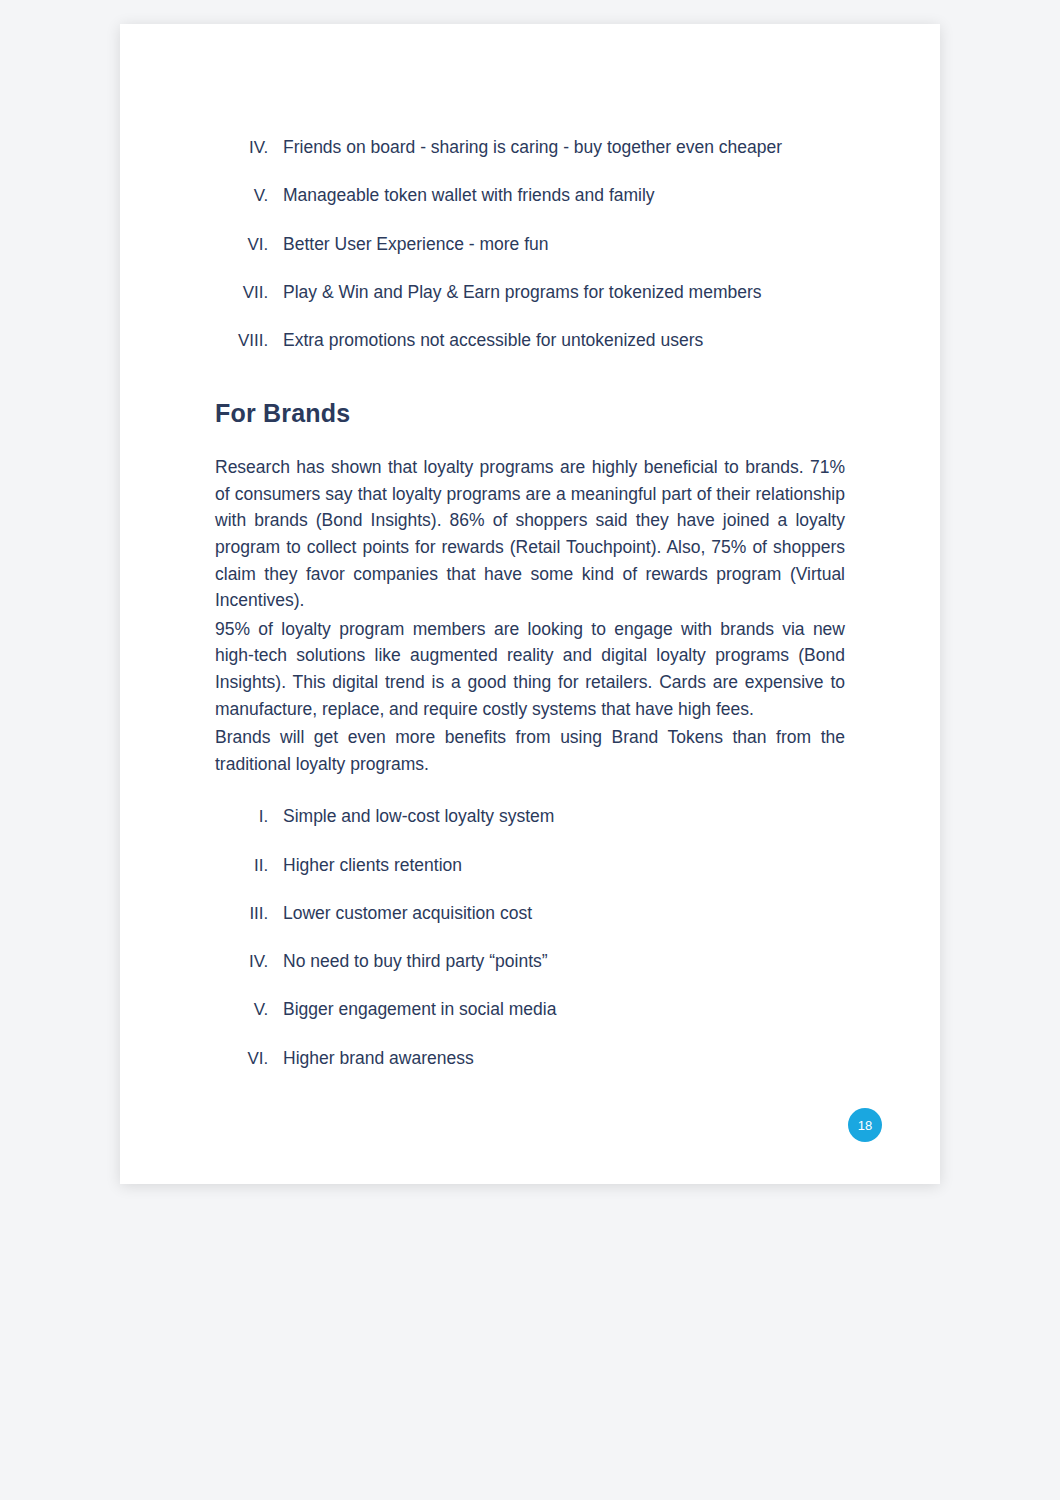Friends on board - sharing is caring - buy together even cheaper
Manageable token wallet with friends and family
Better User Experience - more fun
Play & Win and Play & Earn programs for tokenized members
Extra promotions not accessible for untokenized users
For Brands
Research has shown that loyalty programs are highly beneficial to brands. 71% of consumers say that loyalty programs are a meaningful part of their relationship with brands (Bond Insights). 86% of shoppers said they have joined a loyalty program to collect points for rewards (Retail Touchpoint). Also, 75% of shoppers claim they favor companies that have some kind of rewards program (Virtual Incentives).
95% of loyalty program members are looking to engage with brands via new high-tech solutions like augmented reality and digital loyalty programs (Bond Insights). This digital trend is a good thing for retailers. Cards are expensive to manufacture, replace, and require costly systems that have high fees.
Brands will get even more benefits from using Brand Tokens than from the traditional loyalty programs.
Simple and low-cost loyalty system
Higher clients retention
Lower customer acquisition cost
No need to buy third party “points”
Bigger engagement in social media
Higher brand awareness
18